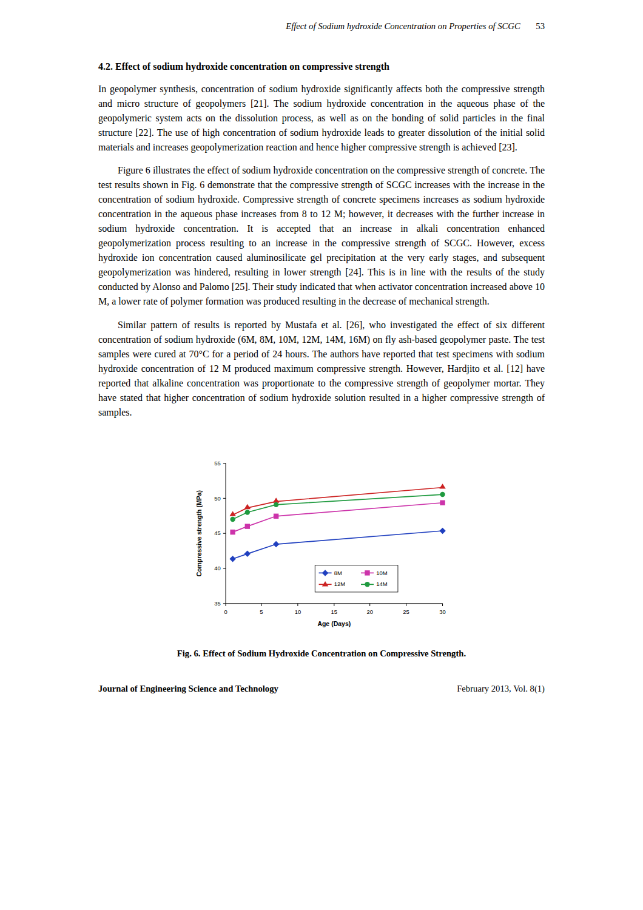Effect of Sodium hydroxide Concentration on Properties of SCGC 53
4.2. Effect of sodium hydroxide concentration on compressive strength
In geopolymer synthesis, concentration of sodium hydroxide significantly affects both the compressive strength and micro structure of geopolymers [21]. The sodium hydroxide concentration in the aqueous phase of the geopolymeric system acts on the dissolution process, as well as on the bonding of solid particles in the final structure [22]. The use of high concentration of sodium hydroxide leads to greater dissolution of the initial solid materials and increases geopolymerization reaction and hence higher compressive strength is achieved [23].
Figure 6 illustrates the effect of sodium hydroxide concentration on the compressive strength of concrete. The test results shown in Fig. 6 demonstrate that the compressive strength of SCGC increases with the increase in the concentration of sodium hydroxide. Compressive strength of concrete specimens increases as sodium hydroxide concentration in the aqueous phase increases from 8 to 12 M; however, it decreases with the further increase in sodium hydroxide concentration. It is accepted that an increase in alkali concentration enhanced geopolymerization process resulting to an increase in the compressive strength of SCGC. However, excess hydroxide ion concentration caused aluminosilicate gel precipitation at the very early stages, and subsequent geopolymerization was hindered, resulting in lower strength [24]. This is in line with the results of the study conducted by Alonso and Palomo [25]. Their study indicated that when activator concentration increased above 10 M, a lower rate of polymer formation was produced resulting in the decrease of mechanical strength.
Similar pattern of results is reported by Mustafa et al. [26], who investigated the effect of six different concentration of sodium hydroxide (6M, 8M, 10M, 12M, 14M, 16M) on fly ash-based geopolymer paste. The test samples were cured at 70°C for a period of 24 hours. The authors have reported that test specimens with sodium hydroxide concentration of 12 M produced maximum compressive strength. However, Hardjito et al. [12] have reported that alkaline concentration was proportionate to the compressive strength of geopolymer mortar. They have stated that higher concentration of sodium hydroxide solution resulted in a higher compressive strength of samples.
35 40 45 50 55 0 5 10 15 20 25 30 Age (Days) Compressive strength (MPa) 8M 10M 12M 14M
Fig. 6. Effect of Sodium Hydroxide Concentration on Compressive Strength.
Journal of Engineering Science and Technology February 2013, Vol. 8(1)